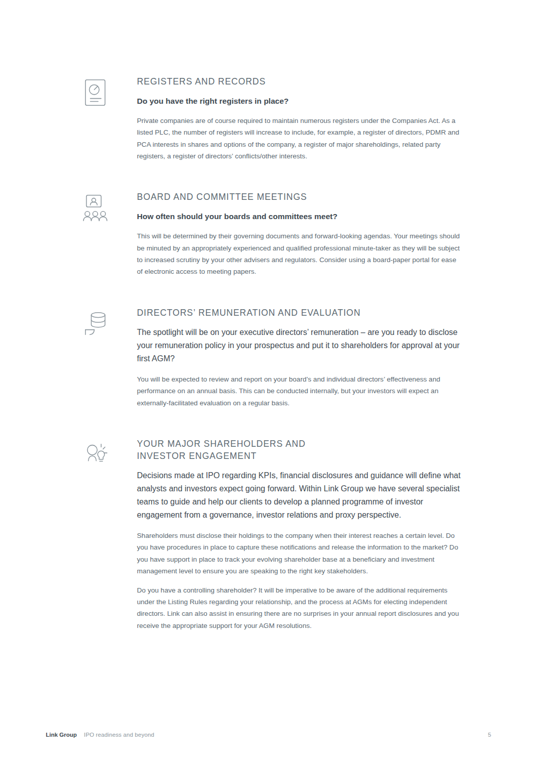Registers and records
Do you have the right registers in place?
Private companies are of course required to maintain numerous registers under the Companies Act. As a listed PLC, the number of registers will increase to include, for example, a register of directors, PDMR and PCA interests in shares and options of the company, a register of major shareholdings, related party registers, a register of directors’ conflicts/other interests.
Board and committee meetings
How often should your boards and committees meet?
This will be determined by their governing documents and forward-looking agendas. Your meetings should be minuted by an appropriately experienced and qualified professional minute-taker as they will be subject to increased scrutiny by your other advisers and regulators. Consider using a board-paper portal for ease of electronic access to meeting papers.
Directors’ remuneration and evaluation
The spotlight will be on your executive directors’ remuneration – are you ready to disclose your remuneration policy in your prospectus and put it to shareholders for approval at your first AGM?
You will be expected to review and report on your board’s and individual directors’ effectiveness and performance on an annual basis. This can be conducted internally, but your investors will expect an externally-facilitated evaluation on a regular basis.
Your major shareholders and
investor engagement
Decisions made at IPO regarding KPIs, financial disclosures and guidance will define what analysts and investors expect going forward. Within Link Group we have several specialist teams to guide and help our clients to develop a planned programme of investor engagement from a governance, investor relations and proxy perspective.
Shareholders must disclose their holdings to the company when their interest reaches a certain level. Do you have procedures in place to capture these notifications and release the information to the market? Do you have support in place to track your evolving shareholder base at a beneficiary and investment management level to ensure you are speaking to the right key stakeholders.
Do you have a controlling shareholder? It will be imperative to be aware of the additional requirements under the Listing Rules regarding your relationship, and the process at AGMs for electing independent directors. Link can also assist in ensuring there are no surprises in your annual report disclosures and you receive the appropriate support for your AGM resolutions.
Link Group IPO readiness and beyond 5